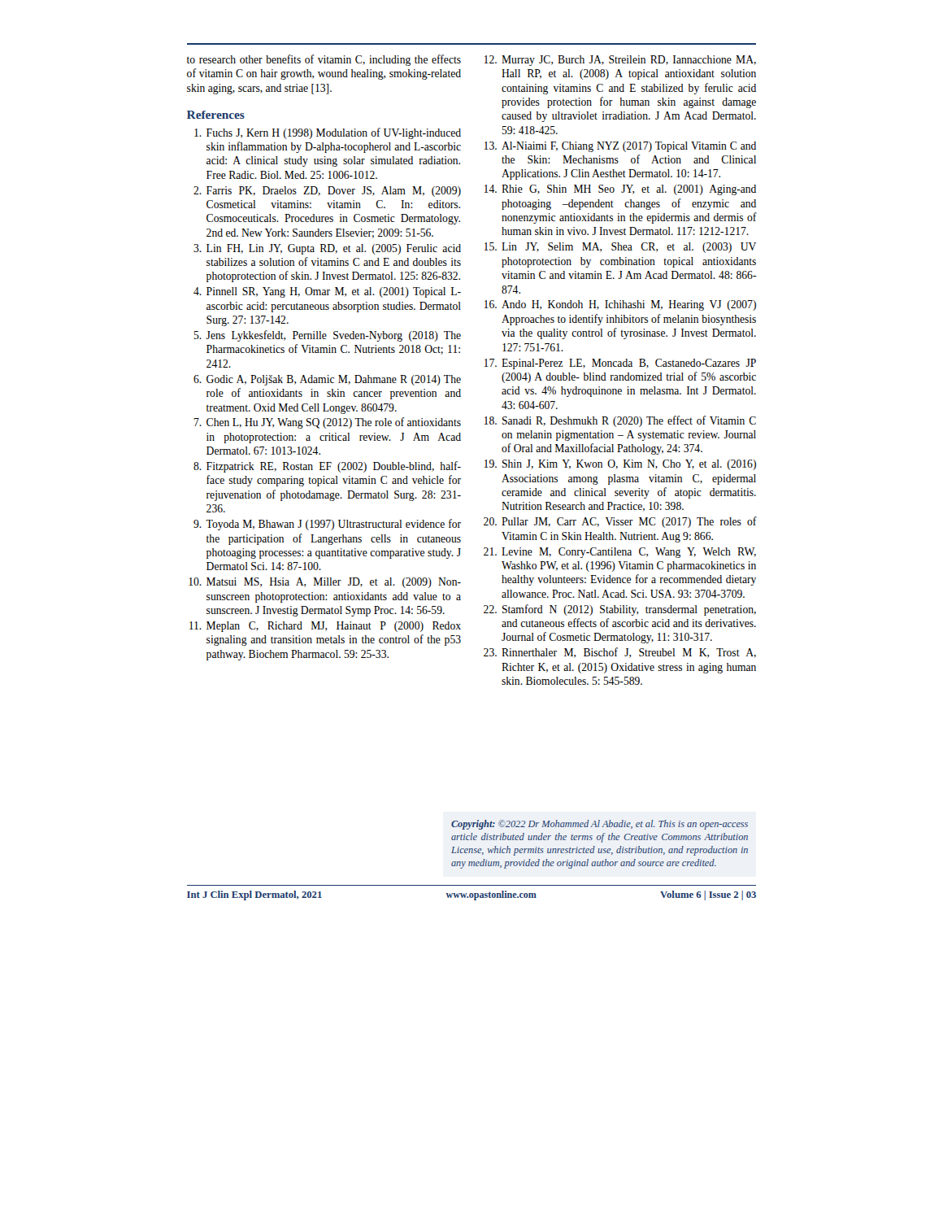to research other benefits of vitamin C, including the effects of vitamin C on hair growth, wound healing, smoking-related skin aging, scars, and striae [13].
References
Fuchs J, Kern H (1998) Modulation of UV-light-induced skin inflammation by D-alpha-tocopherol and L-ascorbic acid: A clinical study using solar simulated radiation. Free Radic. Biol. Med. 25: 1006-1012.
Farris PK, Draelos ZD, Dover JS, Alam M, (2009) Cosmetical vitamins: vitamin C. In: editors. Cosmoceuticals. Procedures in Cosmetic Dermatology. 2nd ed. New York: Saunders Elsevier; 2009: 51-56.
Lin FH, Lin JY, Gupta RD, et al. (2005) Ferulic acid stabilizes a solution of vitamins C and E and doubles its photoprotection of skin. J Invest Dermatol. 125: 826-832.
Pinnell SR, Yang H, Omar M, et al. (2001) Topical L-ascorbic acid: percutaneous absorption studies. Dermatol Surg. 27: 137-142.
Jens Lykkesfeldt, Pernille Sveden-Nyborg (2018) The Pharmacokinetics of Vitamin C. Nutrients 2018 Oct; 11: 2412.
Godic A, Poljšak B, Adamic M, Dahmane R (2014) The role of antioxidants in skin cancer prevention and treatment. Oxid Med Cell Longev. 860479.
Chen L, Hu JY, Wang SQ (2012) The role of antioxidants in photoprotection: a critical review. J Am Acad Dermatol. 67: 1013-1024.
Fitzpatrick RE, Rostan EF (2002) Double-blind, half-face study comparing topical vitamin C and vehicle for rejuvenation of photodamage. Dermatol Surg. 28: 231-236.
Toyoda M, Bhawan J (1997) Ultrastructural evidence for the participation of Langerhans cells in cutaneous photoaging processes: a quantitative comparative study. J Dermatol Sci. 14: 87-100.
Matsui MS, Hsia A, Miller JD, et al. (2009) Non-sunscreen photoprotection: antioxidants add value to a sunscreen. J Investig Dermatol Symp Proc. 14: 56-59.
Meplan C, Richard MJ, Hainaut P (2000) Redox signaling and transition metals in the control of the p53 pathway. Biochem Pharmacol. 59: 25-33.
Murray JC, Burch JA, Streilein RD, Iannacchione MA, Hall RP, et al. (2008) A topical antioxidant solution containing vitamins C and E stabilized by ferulic acid provides protection for human skin against damage caused by ultraviolet irradiation. J Am Acad Dermatol. 59: 418-425.
Al-Niaimi F, Chiang NYZ (2017) Topical Vitamin C and the Skin: Mechanisms of Action and Clinical Applications. J Clin Aesthet Dermatol. 10: 14-17.
Rhie G, Shin MH Seo JY, et al. (2001) Aging-and photoaging –dependent changes of enzymic and nonenzymic antioxidants in the epidermis and dermis of human skin in vivo. J Invest Dermatol. 117: 1212-1217.
Lin JY, Selim MA, Shea CR, et al. (2003) UV photoprotection by combination topical antioxidants vitamin C and vitamin E. J Am Acad Dermatol. 48: 866-874.
Ando H, Kondoh H, Ichihashi M, Hearing VJ (2007) Approaches to identify inhibitors of melanin biosynthesis via the quality control of tyrosinase. J Invest Dermatol. 127: 751-761.
Espinal-Perez LE, Moncada B, Castanedo-Cazares JP (2004) A double- blind randomized trial of 5% ascorbic acid vs. 4% hydroquinone in melasma. Int J Dermatol. 43: 604-607.
Sanadi R, Deshmukh R (2020) The effect of Vitamin C on melanin pigmentation – A systematic review. Journal of Oral and Maxillofacial Pathology, 24: 374.
Shin J, Kim Y, Kwon O, Kim N, Cho Y, et al. (2016) Associations among plasma vitamin C, epidermal ceramide and clinical severity of atopic dermatitis. Nutrition Research and Practice, 10: 398.
Pullar JM, Carr AC, Visser MC (2017) The roles of Vitamin C in Skin Health. Nutrient. Aug 9: 866.
Levine M, Conry-Cantilena C, Wang Y, Welch RW, Washko PW, et al. (1996) Vitamin C pharmacokinetics in healthy volunteers: Evidence for a recommended dietary allowance. Proc. Natl. Acad. Sci. USA. 93: 3704-3709.
Stamford N (2012) Stability, transdermal penetration, and cutaneous effects of ascorbic acid and its derivatives. Journal of Cosmetic Dermatology, 11: 310-317.
Rinnerthaler M, Bischof J, Streubel M K, Trost A, Richter K, et al. (2015) Oxidative stress in aging human skin. Biomolecules. 5: 545-589.
Copyright: ©2022 Dr Mohammed Al Abadie, et al. This is an open-access article distributed under the terms of the Creative Commons Attribution License, which permits unrestricted use, distribution, and reproduction in any medium, provided the original author and source are credited.
Int J Clin Expl Dermatol, 2021
www.opastonline.com
Volume 6 | Issue 2 | 03